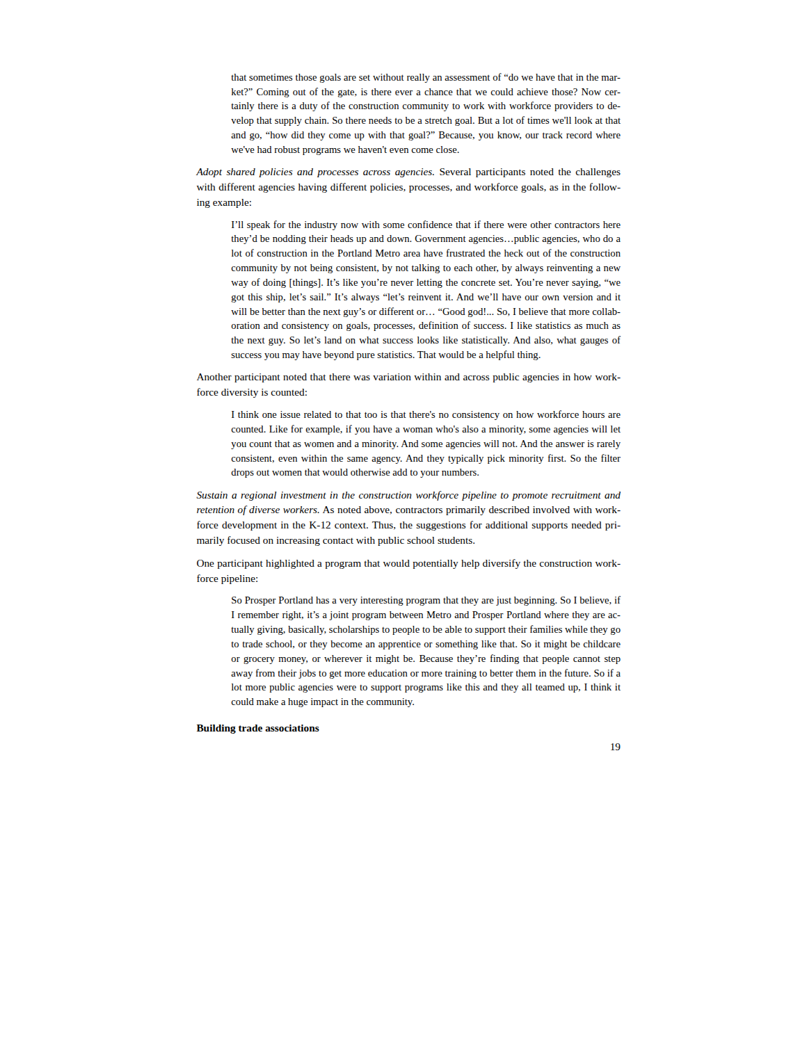that sometimes those goals are set without really an assessment of “do we have that in the market?” Coming out of the gate, is there ever a chance that we could achieve those? Now certainly there is a duty of the construction community to work with workforce providers to develop that supply chain. So there needs to be a stretch goal. But a lot of times we'll look at that and go, “how did they come up with that goal?” Because, you know, our track record where we've had robust programs we haven't even come close.
Adopt shared policies and processes across agencies. Several participants noted the challenges with different agencies having different policies, processes, and workforce goals, as in the following example:
I’ll speak for the industry now with some confidence that if there were other contractors here they’d be nodding their heads up and down. Government agencies…public agencies, who do a lot of construction in the Portland Metro area have frustrated the heck out of the construction community by not being consistent, by not talking to each other, by always reinventing a new way of doing [things]. It’s like you’re never letting the concrete set. You’re never saying, “we got this ship, let’s sail.” It’s always “let’s reinvent it. And we’ll have our own version and it will be better than the next guy’s or different or… “Good god!... So, I believe that more collaboration and consistency on goals, processes, definition of success. I like statistics as much as the next guy. So let’s land on what success looks like statistically. And also, what gauges of success you may have beyond pure statistics. That would be a helpful thing.
Another participant noted that there was variation within and across public agencies in how workforce diversity is counted:
I think one issue related to that too is that there's no consistency on how workforce hours are counted. Like for example, if you have a woman who's also a minority, some agencies will let you count that as women and a minority. And some agencies will not. And the answer is rarely consistent, even within the same agency. And they typically pick minority first. So the filter drops out women that would otherwise add to your numbers.
Sustain a regional investment in the construction workforce pipeline to promote recruitment and retention of diverse workers. As noted above, contractors primarily described involved with workforce development in the K-12 context. Thus, the suggestions for additional supports needed primarily focused on increasing contact with public school students.
One participant highlighted a program that would potentially help diversify the construction workforce pipeline:
So Prosper Portland has a very interesting program that they are just beginning. So I believe, if I remember right, it’s a joint program between Metro and Prosper Portland where they are actually giving, basically, scholarships to people to be able to support their families while they go to trade school, or they become an apprentice or something like that. So it might be childcare or grocery money, or wherever it might be. Because they’re finding that people cannot step away from their jobs to get more education or more training to better them in the future. So if a lot more public agencies were to support programs like this and they all teamed up, I think it could make a huge impact in the community.
Building trade associations
19